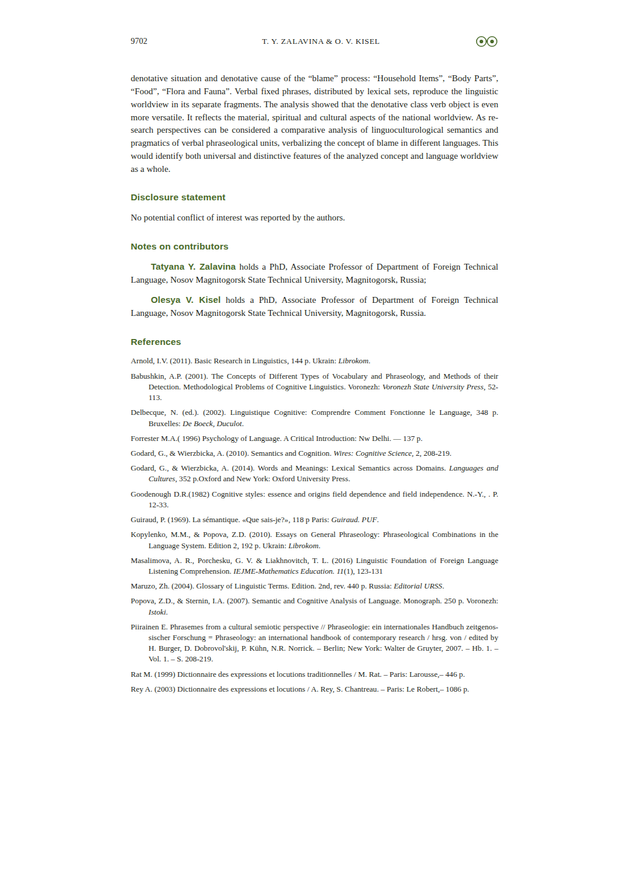9702
T. Y. ZALAVINA & O. V. KISEL
denotative situation and denotative cause of the “blame” process: “Household Items”, “Body Parts”, “Food”, “Flora and Fauna”. Verbal fixed phrases, distributed by lexical sets, reproduce the linguistic worldview in its separate fragments. The analysis showed that the denotative class verb object is even more versatile. It reflects the material, spiritual and cultural aspects of the national worldview. As research perspectives can be considered a comparative analysis of linguoculturological semantics and pragmatics of verbal phraseological units, verbalizing the concept of blame in different languages. This would identify both universal and distinctive features of the analyzed concept and language worldview as a whole.
Disclosure statement
No potential conflict of interest was reported by the authors.
Notes on contributors
Tatyana Y. Zalavina holds a PhD, Associate Professor of Department of Foreign Technical Language, Nosov Magnitogorsk State Technical University, Magnitogorsk, Russia;
Olesya V. Kisel holds a PhD, Associate Professor of Department of Foreign Technical Language, Nosov Magnitogorsk State Technical University, Magnitogorsk, Russia.
References
Arnold, I.V. (2011). Basic Research in Linguistics, 144 p. Ukrain: Librokom.
Babushkin, A.P. (2001). The Concepts of Different Types of Vocabulary and Phraseology, and Methods of their Detection. Methodological Problems of Cognitive Linguistics. Voronezh: Voronezh State University Press, 52-113.
Delbecque, N. (ed.). (2002). Linguistique Cognitive: Comprendre Comment Fonctionne le Language, 348 p. Bruxelles: De Boeck, Duculot.
Forrester M.A.( 1996) Psychology of Language. A Critical Introduction: Nw Delhi. — 137 p.
Godard, G., & Wierzbicka, A. (2010). Semantics and Cognition. Wires: Cognitive Science, 2, 208-219.
Godard, G., & Wierzbicka, A. (2014). Words and Meanings: Lexical Semantics across Domains. Languages and Cultures, 352 p.Oxford and New York: Oxford University Press.
Goodenough D.R.(1982) Cognitive styles: essence and origins field dependence and field independence. N.-Y., . P. 12-33.
Guiraud, P. (1969). La sémantique. «Que sais-je?», 118 p Paris: Guiraud. PUF.
Kopylenko, M.M., & Popova, Z.D. (2010). Essays on General Phraseology: Phraseological Combinations in the Language System. Edition 2, 192 p. Ukrain: Librokom.
Masalimova, A. R., Porchesku, G. V. & Liakhnovitch, T. L. (2016) Linguistic Foundation of Foreign Language Listening Comprehension. IEJME-Mathematics Education. 11(1), 123-131
Maruzo, Zh. (2004). Glossary of Linguistic Terms. Edition. 2nd, rev. 440 p. Russia: Editorial URSS.
Popova, Z.D., & Sternin, I.A. (2007). Semantic and Cognitive Analysis of Language. Monograph. 250 p. Voronezh: Istoki.
Piirainen E. Phrasemes from a cultural semiotic perspective // Phraseologie: ein internationales Handbuch zeitgenossischer Forschung = Phraseology: an international handbook of contemporary research / hrsg. von / edited by H. Burger, D. Dobrovol'skij, P. Kühn, N.R. Norrick. – Berlin; New York: Walter de Gruyter, 2007. – Hb. 1. – Vol. 1. – S. 208-219.
Rat M. (1999) Dictionnaire des expressions et locutions traditionnelles / M. Rat. – Paris: Larousse,– 446 p.
Rey A. (2003) Dictionnaire des expressions et locutions / A. Rey, S. Chantreau. – Paris: Le Robert,– 1086 p.